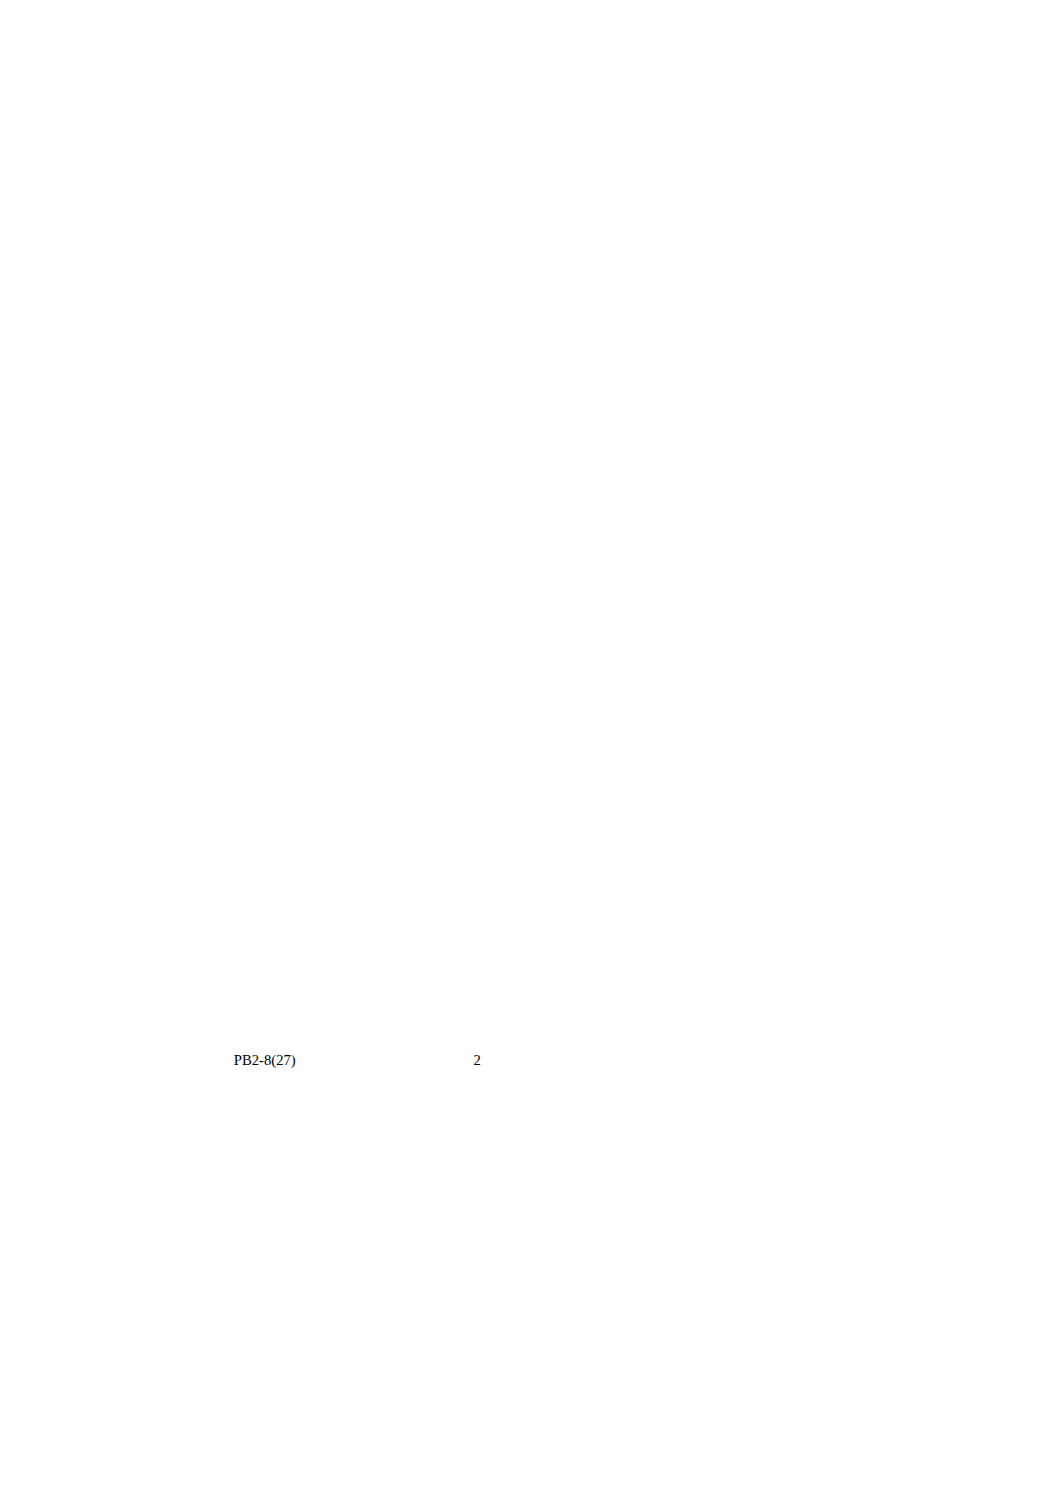PB2-8(27) 2